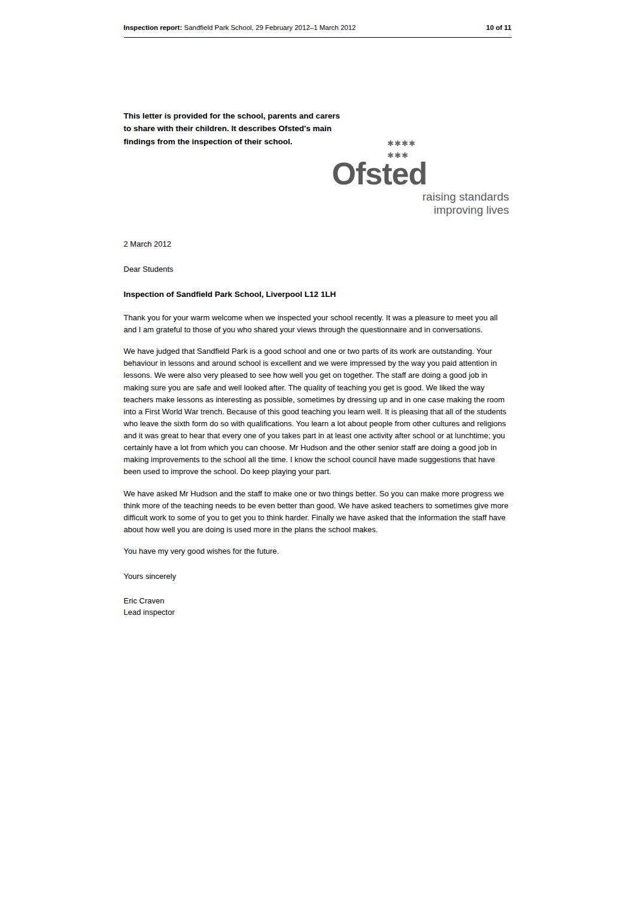Inspection report: Sandfield Park School, 29 February 2012–1 March 2012
10 of 11
This letter is provided for the school, parents and carers
to share with their children. It describes Ofsted's main
findings from the inspection of their school.
✱✱✱✱
✱✱✱
Ofsted
raising standards
improving lives
2 March 2012
Dear Students
Inspection of Sandfield Park School, Liverpool L12 1LH
Thank you for your warm welcome when we inspected your school recently. It was a pleasure to meet you all and I am grateful to those of you who shared your views through the questionnaire and in conversations.
We have judged that Sandfield Park is a good school and one or two parts of its work are outstanding. Your behaviour in lessons and around school is excellent and we were impressed by the way you paid attention in lessons. We were also very pleased to see how well you get on together. The staff are doing a good job in making sure you are safe and well looked after. The quality of teaching you get is good. We liked the way teachers make lessons as interesting as possible, sometimes by dressing up and in one case making the room into a First World War trench. Because of this good teaching you learn well. It is pleasing that all of the students who leave the sixth form do so with qualifications. You learn a lot about people from other cultures and religions and it was great to hear that every one of you takes part in at least one activity after school or at lunchtime; you certainly have a lot from which you can choose. Mr Hudson and the other senior staff are doing a good job in making improvements to the school all the time. I know the school council have made suggestions that have been used to improve the school. Do keep playing your part.
We have asked Mr Hudson and the staff to make one or two things better. So you can make more progress we think more of the teaching needs to be even better than good. We have asked teachers to sometimes give more difficult work to some of you to get you to think harder. Finally we have asked that the information the staff have about how well you are doing is used more in the plans the school makes.
You have my very good wishes for the future.
Yours sincerely
Eric Craven
Lead inspector